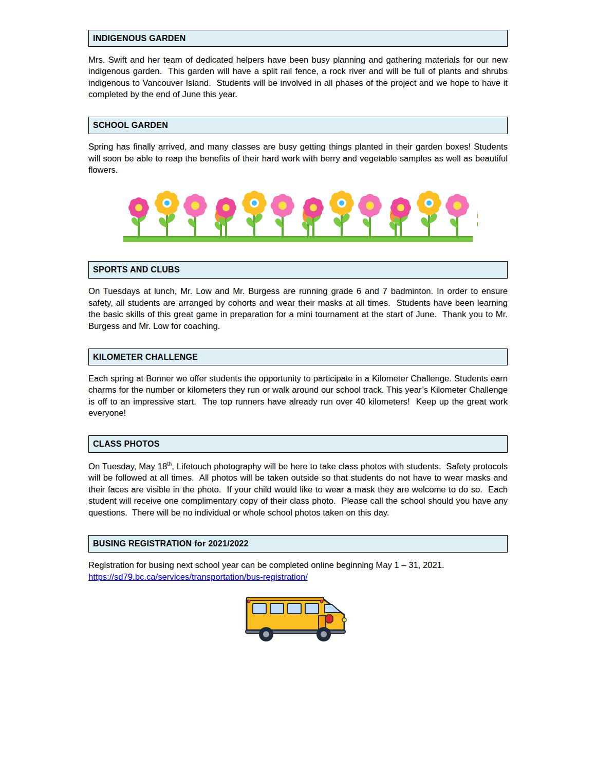INDIGENOUS GARDEN
Mrs. Swift and her team of dedicated helpers have been busy planning and gathering materials for our new indigenous garden. This garden will have a split rail fence, a rock river and will be full of plants and shrubs indigenous to Vancouver Island. Students will be involved in all phases of the project and we hope to have it completed by the end of June this year.
SCHOOL GARDEN
Spring has finally arrived, and many classes are busy getting things planted in their garden boxes! Students will soon be able to reap the benefits of their hard work with berry and vegetable samples as well as beautiful flowers.
SPORTS AND CLUBS
On Tuesdays at lunch, Mr. Low and Mr. Burgess are running grade 6 and 7 badminton. In order to ensure safety, all students are arranged by cohorts and wear their masks at all times. Students have been learning the basic skills of this great game in preparation for a mini tournament at the start of June. Thank you to Mr. Burgess and Mr. Low for coaching.
KILOMETER CHALLENGE
Each spring at Bonner we offer students the opportunity to participate in a Kilometer Challenge. Students earn charms for the number or kilometers they run or walk around our school track. This year’s Kilometer Challenge is off to an impressive start. The top runners have already run over 40 kilometers! Keep up the great work everyone!
CLASS PHOTOS
On Tuesday, May 18th, Lifetouch photography will be here to take class photos with students. Safety protocols will be followed at all times. All photos will be taken outside so that students do not have to wear masks and their faces are visible in the photo. If your child would like to wear a mask they are welcome to do so. Each student will receive one complimentary copy of their class photo. Please call the school should you have any questions. There will be no individual or whole school photos taken on this day.
BUSING REGISTRATION for 2021/2022
Registration for busing next school year can be completed online beginning May 1 – 31, 2021.
https://sd79.bc.ca/services/transportation/bus-registration/